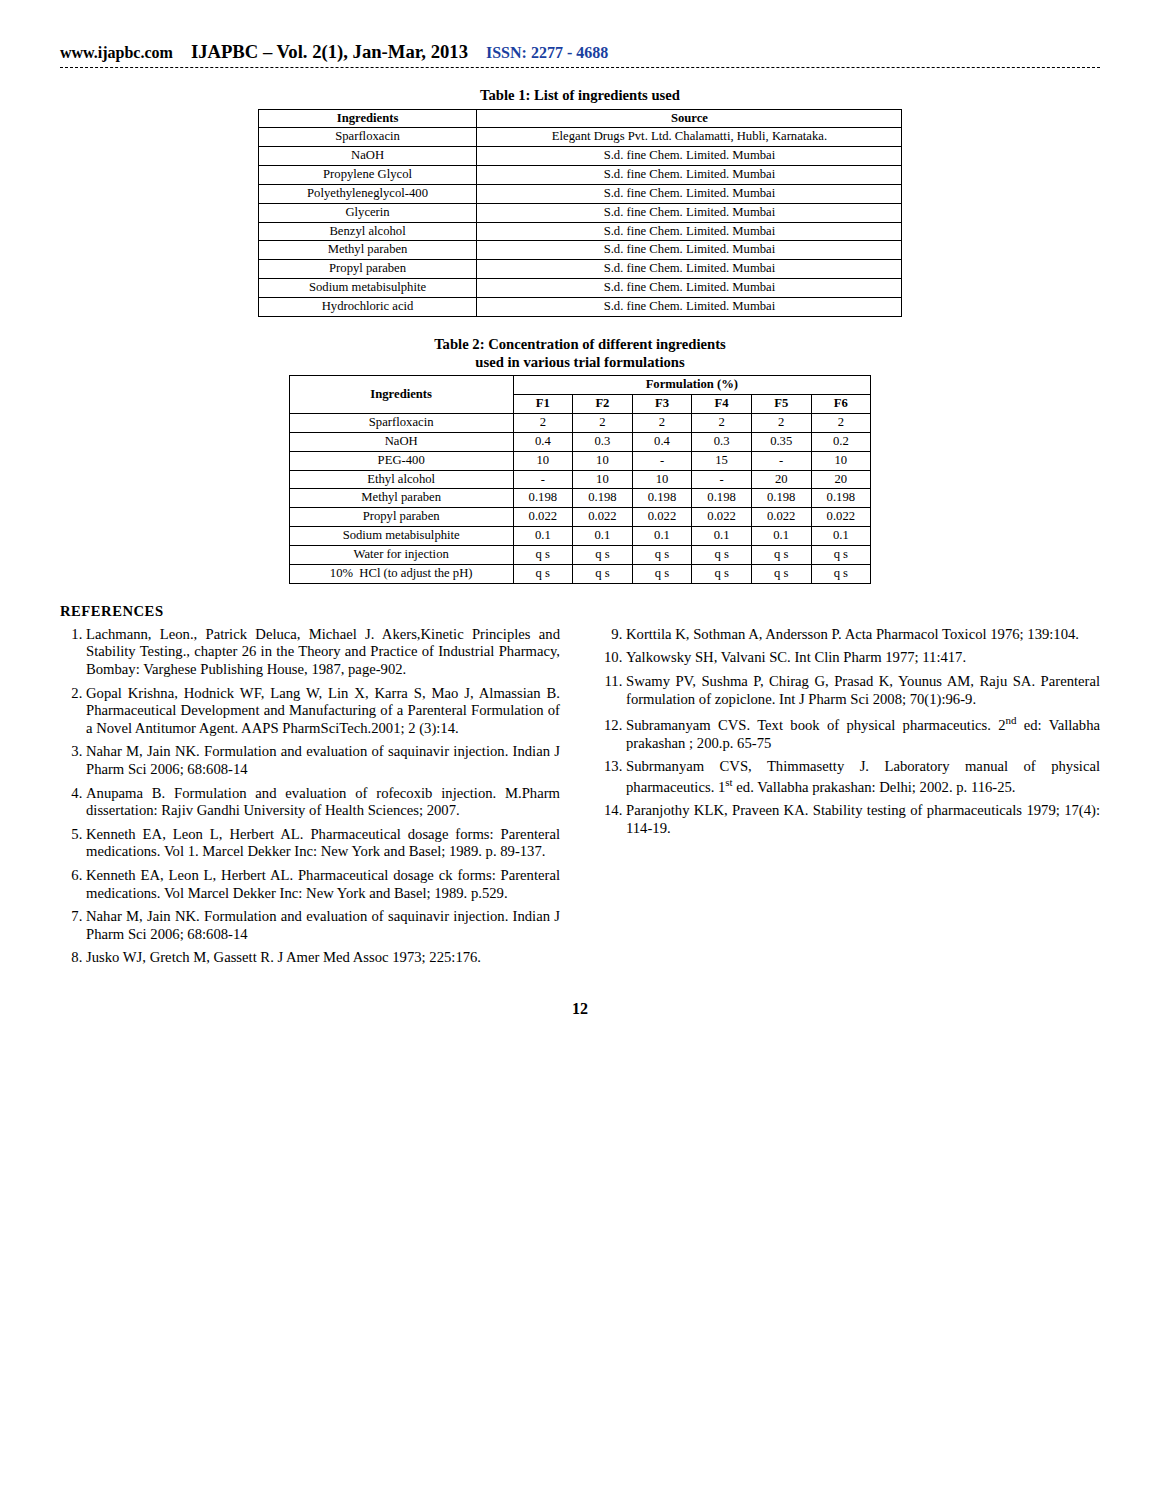www.ijapbc.com IJAPBC – Vol. 2(1), Jan-Mar, 2013 ISSN: 2277 - 4688
Table 1: List of ingredients used
| Ingredients | Source |
| --- | --- |
| Sparfloxacin | Elegant Drugs Pvt. Ltd. Chalamatti, Hubli, Karnataka. |
| NaOH | S.d. fine Chem. Limited. Mumbai |
| Propylene Glycol | S.d. fine Chem. Limited. Mumbai |
| Polyethyleneglycol-400 | S.d. fine Chem. Limited. Mumbai |
| Glycerin | S.d. fine Chem. Limited. Mumbai |
| Benzyl alcohol | S.d. fine Chem. Limited. Mumbai |
| Methyl paraben | S.d. fine Chem. Limited. Mumbai |
| Propyl paraben | S.d. fine Chem. Limited. Mumbai |
| Sodium metabisulphite | S.d. fine Chem. Limited. Mumbai |
| Hydrochloric acid | S.d. fine Chem. Limited. Mumbai |
Table 2: Concentration of different ingredients
used in various trial formulations
| Ingredients | Formulation (%) |
| --- | --- |
| F1 | F2 | F3 | F4 | F5 | F6 |
| Sparfloxacin | 2 | 2 | 2 | 2 | 2 | 2 |
| NaOH | 0.4 | 0.3 | 0.4 | 0.3 | 0.35 | 0.2 |
| PEG-400 | 10 | 10 | - | 15 | - | 10 |
| Ethyl alcohol | - | 10 | 10 | - | 20 | 20 |
| Methyl paraben | 0.198 | 0.198 | 0.198 | 0.198 | 0.198 | 0.198 |
| Propyl paraben | 0.022 | 0.022 | 0.022 | 0.022 | 0.022 | 0.022 |
| Sodium metabisulphite | 0.1 | 0.1 | 0.1 | 0.1 | 0.1 | 0.1 |
| Water for injection | q s | q s | q s | q s | q s | q s |
| 10% HCl (to adjust the pH) | q s | q s | q s | q s | q s | q s |
REFERENCES
Lachmann, Leon., Patrick Deluca, Michael J. Akers,Kinetic Principles and Stability Testing., chapter 26 in the Theory and Practice of Industrial Pharmacy, Bombay: Varghese Publishing House, 1987, page-902.
Gopal Krishna, Hodnick WF, Lang W, Lin X, Karra S, Mao J, Almassian B. Pharmaceutical Development and Manufacturing of a Parenteral Formulation of a Novel Antitumor Agent. AAPS PharmSciTech.2001; 2 (3):14.
Nahar M, Jain NK. Formulation and evaluation of saquinavir injection. Indian J Pharm Sci 2006; 68:608-14
Anupama B. Formulation and evaluation of rofecoxib injection. M.Pharm dissertation: Rajiv Gandhi University of Health Sciences; 2007.
Kenneth EA, Leon L, Herbert AL. Pharmaceutical dosage forms: Parenteral medications. Vol 1. Marcel Dekker Inc: New York and Basel; 1989. p. 89-137.
Kenneth EA, Leon L, Herbert AL. Pharmaceutical dosage ck forms: Parenteral medications. Vol Marcel Dekker Inc: New York and Basel; 1989. p.529.
Nahar M, Jain NK. Formulation and evaluation of saquinavir injection. Indian J Pharm Sci 2006; 68:608-14
Jusko WJ, Gretch M, Gassett R. J Amer Med Assoc 1973; 225:176.
Korttila K, Sothman A, Andersson P. Acta Pharmacol Toxicol 1976; 139:104.
Yalkowsky SH, Valvani SC. Int Clin Pharm 1977; 11:417.
Swamy PV, Sushma P, Chirag G, Prasad K, Younus AM, Raju SA. Parenteral formulation of zopiclone. Int J Pharm Sci 2008; 70(1):96-9.
Subramanyam CVS. Text book of physical pharmaceutics. 2nd ed: Vallabha prakashan ; 200.p. 65-75
Subrmanyam CVS, Thimmasetty J. Laboratory manual of physical pharmaceutics. 1st ed. Vallabha prakashan: Delhi; 2002. p. 116-25.
Paranjothy KLK, Praveen KA. Stability testing of pharmaceuticals 1979; 17(4): 114-19.
12